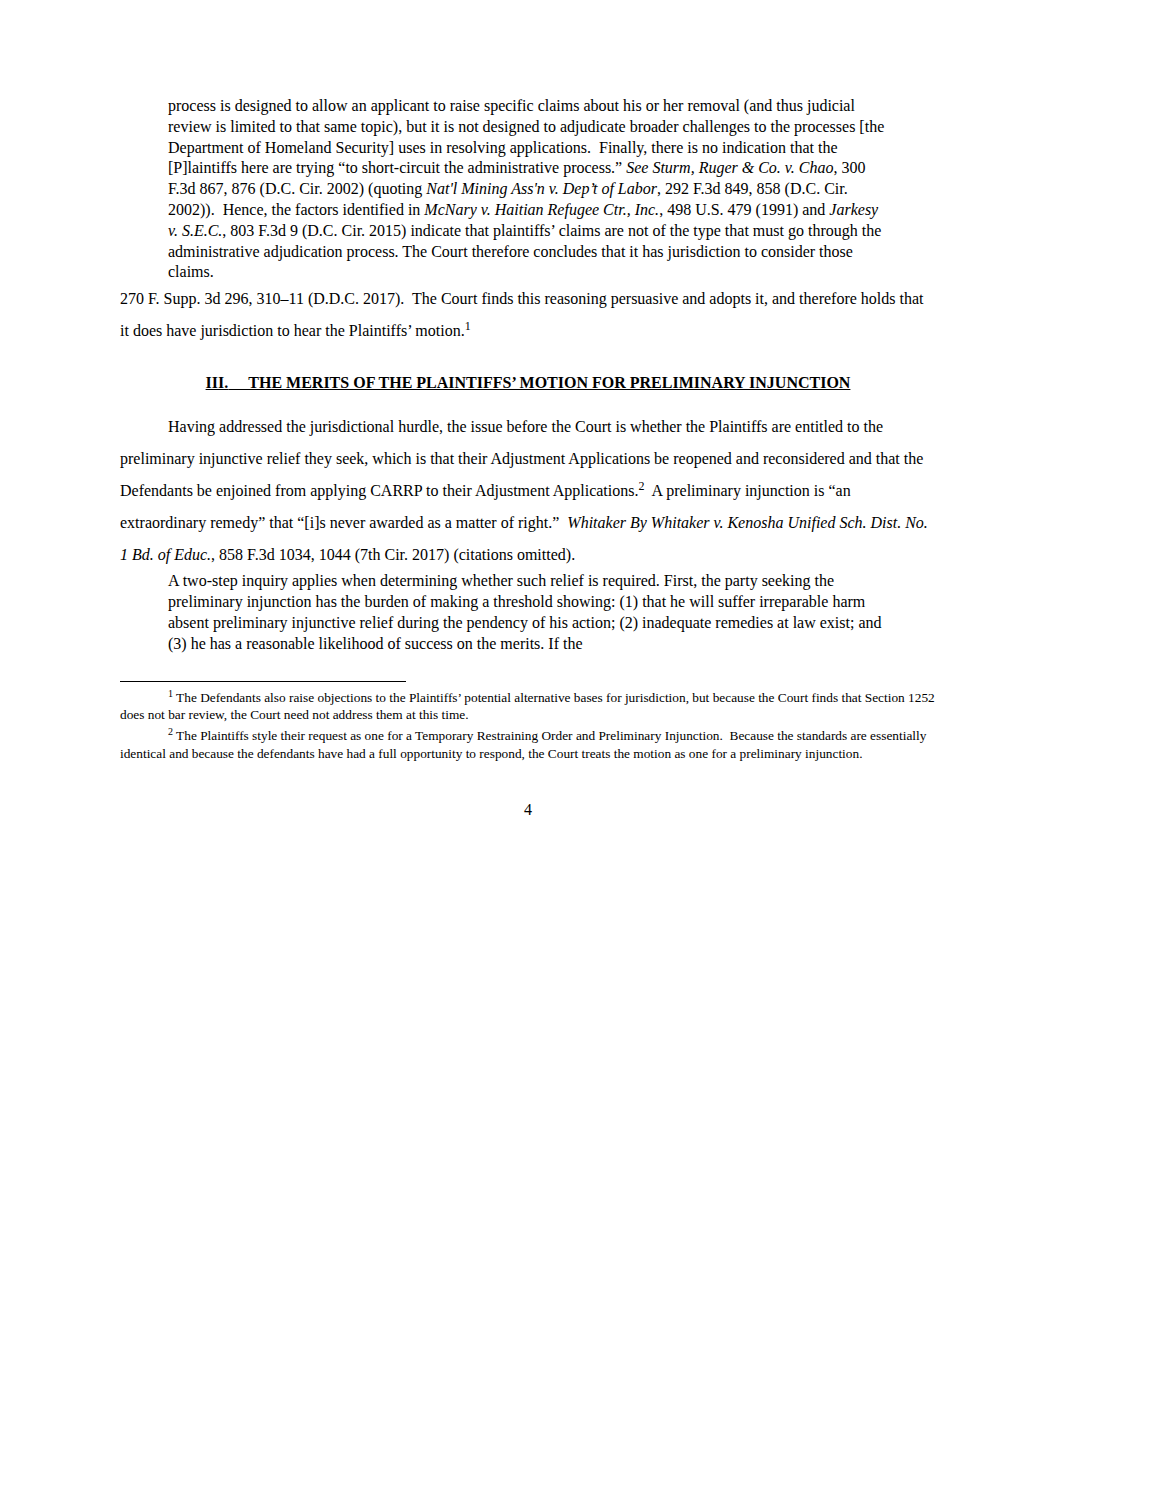process is designed to allow an applicant to raise specific claims about his or her removal (and thus judicial review is limited to that same topic), but it is not designed to adjudicate broader challenges to the processes [the Department of Homeland Security] uses in resolving applications. Finally, there is no indication that the [P]laintiffs here are trying “to short-circuit the administrative process.” See Sturm, Ruger & Co. v. Chao, 300 F.3d 867, 876 (D.C. Cir. 2002) (quoting Nat'l Mining Ass'n v. Dep’t of Labor, 292 F.3d 849, 858 (D.C. Cir. 2002)). Hence, the factors identified in McNary v. Haitian Refugee Ctr., Inc., 498 U.S. 479 (1991) and Jarkesy v. S.E.C., 803 F.3d 9 (D.C. Cir. 2015) indicate that plaintiffs’ claims are not of the type that must go through the administrative adjudication process. The Court therefore concludes that it has jurisdiction to consider those claims.
270 F. Supp. 3d 296, 310–11 (D.D.C. 2017). The Court finds this reasoning persuasive and adopts it, and therefore holds that it does have jurisdiction to hear the Plaintiffs’ motion.1
III. THE MERITS OF THE PLAINTIFFS’ MOTION FOR PRELIMINARY INJUNCTION
Having addressed the jurisdictional hurdle, the issue before the Court is whether the Plaintiffs are entitled to the preliminary injunctive relief they seek, which is that their Adjustment Applications be reopened and reconsidered and that the Defendants be enjoined from applying CARRP to their Adjustment Applications.2 A preliminary injunction is “an extraordinary remedy” that “[i]s never awarded as a matter of right.” Whitaker By Whitaker v. Kenosha Unified Sch. Dist. No. 1 Bd. of Educ., 858 F.3d 1034, 1044 (7th Cir. 2017) (citations omitted).
A two-step inquiry applies when determining whether such relief is required. First, the party seeking the preliminary injunction has the burden of making a threshold showing: (1) that he will suffer irreparable harm absent preliminary injunctive relief during the pendency of his action; (2) inadequate remedies at law exist; and (3) he has a reasonable likelihood of success on the merits. If the
1 The Defendants also raise objections to the Plaintiffs’ potential alternative bases for jurisdiction, but because the Court finds that Section 1252 does not bar review, the Court need not address them at this time.
2 The Plaintiffs style their request as one for a Temporary Restraining Order and Preliminary Injunction. Because the standards are essentially identical and because the defendants have had a full opportunity to respond, the Court treats the motion as one for a preliminary injunction.
4